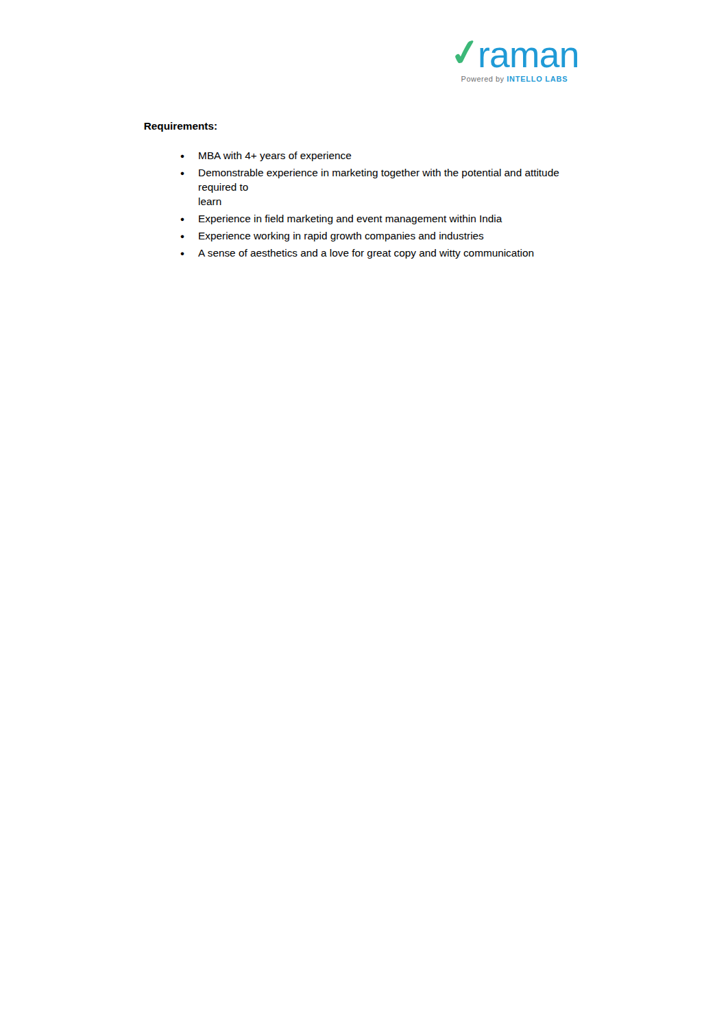✓raman
Powered by INTELLO LABS
Requirements:
MBA with 4+ years of experience
Demonstrable experience in marketing together with the potential and attitude required tolearn
Experience in field marketing and event management within India
Experience working in rapid growth companies and industries
A sense of aesthetics and a love for great copy and witty communication